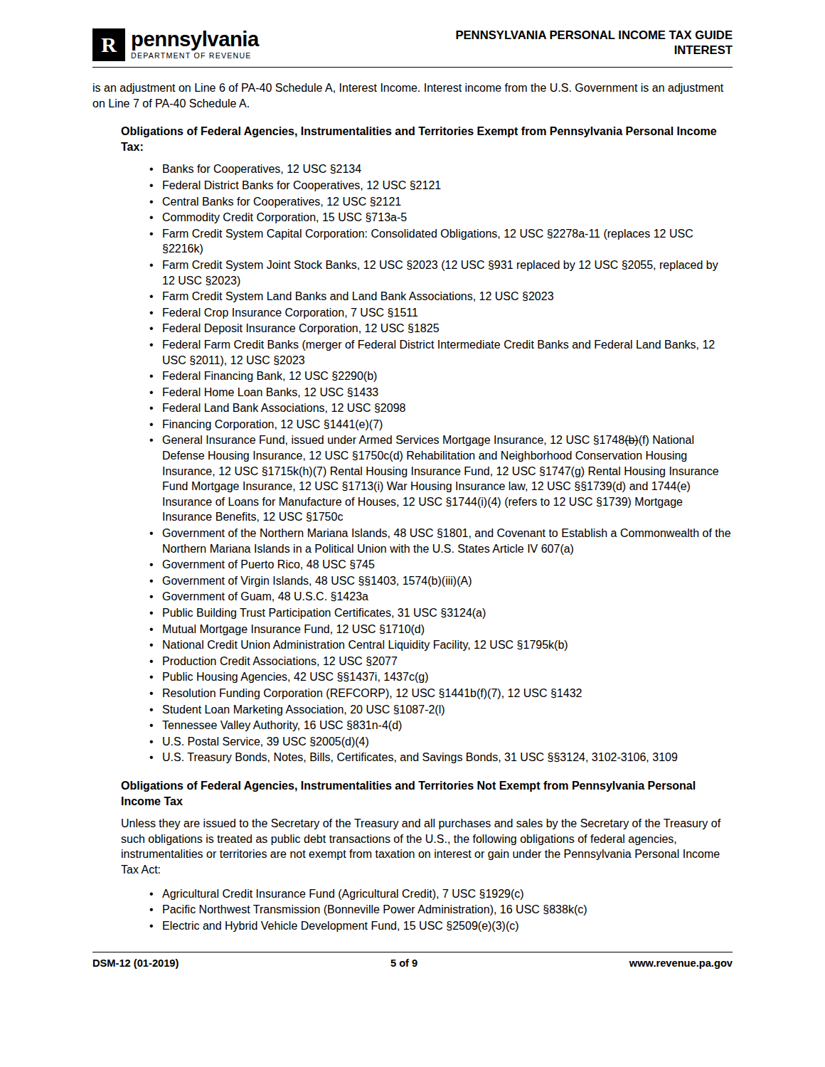R
pennsylvania
DEPARTMENT OF REVENUE
PENNSYLVANIA PERSONAL INCOME TAX GUIDE
INTEREST
is an adjustment on Line 6 of PA-40 Schedule A, Interest Income. Interest income from the U.S. Government is an adjustment on Line 7 of PA-40 Schedule A.
Obligations of Federal Agencies, Instrumentalities and Territories Exempt from Pennsylvania Personal Income Tax:
Banks for Cooperatives, 12 USC §2134
Federal District Banks for Cooperatives, 12 USC §2121
Central Banks for Cooperatives, 12 USC §2121
Commodity Credit Corporation, 15 USC §713a-5
Farm Credit System Capital Corporation: Consolidated Obligations, 12 USC §2278a-11 (replaces 12 USC §2216k)
Farm Credit System Joint Stock Banks, 12 USC §2023 (12 USC §931 replaced by 12 USC §2055, replaced by 12 USC §2023)
Farm Credit System Land Banks and Land Bank Associations, 12 USC §2023
Federal Crop Insurance Corporation, 7 USC §1511
Federal Deposit Insurance Corporation, 12 USC §1825
Federal Farm Credit Banks (merger of Federal District Intermediate Credit Banks and Federal Land Banks, 12 USC §2011), 12 USC §2023
Federal Financing Bank, 12 USC §2290(b)
Federal Home Loan Banks, 12 USC §1433
Federal Land Bank Associations, 12 USC §2098
Financing Corporation, 12 USC §1441(e)(7)
General Insurance Fund, issued under Armed Services Mortgage Insurance, 12 USC §1748(b)(f) National Defense Housing Insurance, 12 USC §1750c(d) Rehabilitation and Neighborhood Conservation Housing Insurance, 12 USC §1715k(h)(7) Rental Housing Insurance Fund, 12 USC §1747(g) Rental Housing Insurance Fund Mortgage Insurance, 12 USC §1713(i) War Housing Insurance law, 12 USC §§1739(d) and 1744(e) Insurance of Loans for Manufacture of Houses, 12 USC §1744(i)(4) (refers to 12 USC §1739) Mortgage Insurance Benefits, 12 USC §1750c
Government of the Northern Mariana Islands, 48 USC §1801, and Covenant to Establish a Commonwealth of the Northern Mariana Islands in a Political Union with the U.S. States Article IV 607(a)
Government of Puerto Rico, 48 USC §745
Government of Virgin Islands, 48 USC §§1403, 1574(b)(iii)(A)
Government of Guam, 48 U.S.C. §1423a
Public Building Trust Participation Certificates, 31 USC §3124(a)
Mutual Mortgage Insurance Fund, 12 USC §1710(d)
National Credit Union Administration Central Liquidity Facility, 12 USC §1795k(b)
Production Credit Associations, 12 USC §2077
Public Housing Agencies, 42 USC §§1437i, 1437c(g)
Resolution Funding Corporation (REFCORP), 12 USC §1441b(f)(7), 12 USC §1432
Student Loan Marketing Association, 20 USC §1087-2(l)
Tennessee Valley Authority, 16 USC §831n-4(d)
U.S. Postal Service, 39 USC §2005(d)(4)
U.S. Treasury Bonds, Notes, Bills, Certificates, and Savings Bonds, 31 USC §§3124, 3102-3106, 3109
Obligations of Federal Agencies, Instrumentalities and Territories Not Exempt from Pennsylvania Personal Income Tax
Unless they are issued to the Secretary of the Treasury and all purchases and sales by the Secretary of the Treasury of such obligations is treated as public debt transactions of the U.S., the following obligations of federal agencies, instrumentalities or territories are not exempt from taxation on interest or gain under the Pennsylvania Personal Income Tax Act:
Agricultural Credit Insurance Fund (Agricultural Credit), 7 USC §1929(c)
Pacific Northwest Transmission (Bonneville Power Administration), 16 USC §838k(c)
Electric and Hybrid Vehicle Development Fund, 15 USC §2509(e)(3)(c)
DSM-12 (01-2019)
5 of 9
www.revenue.pa.gov